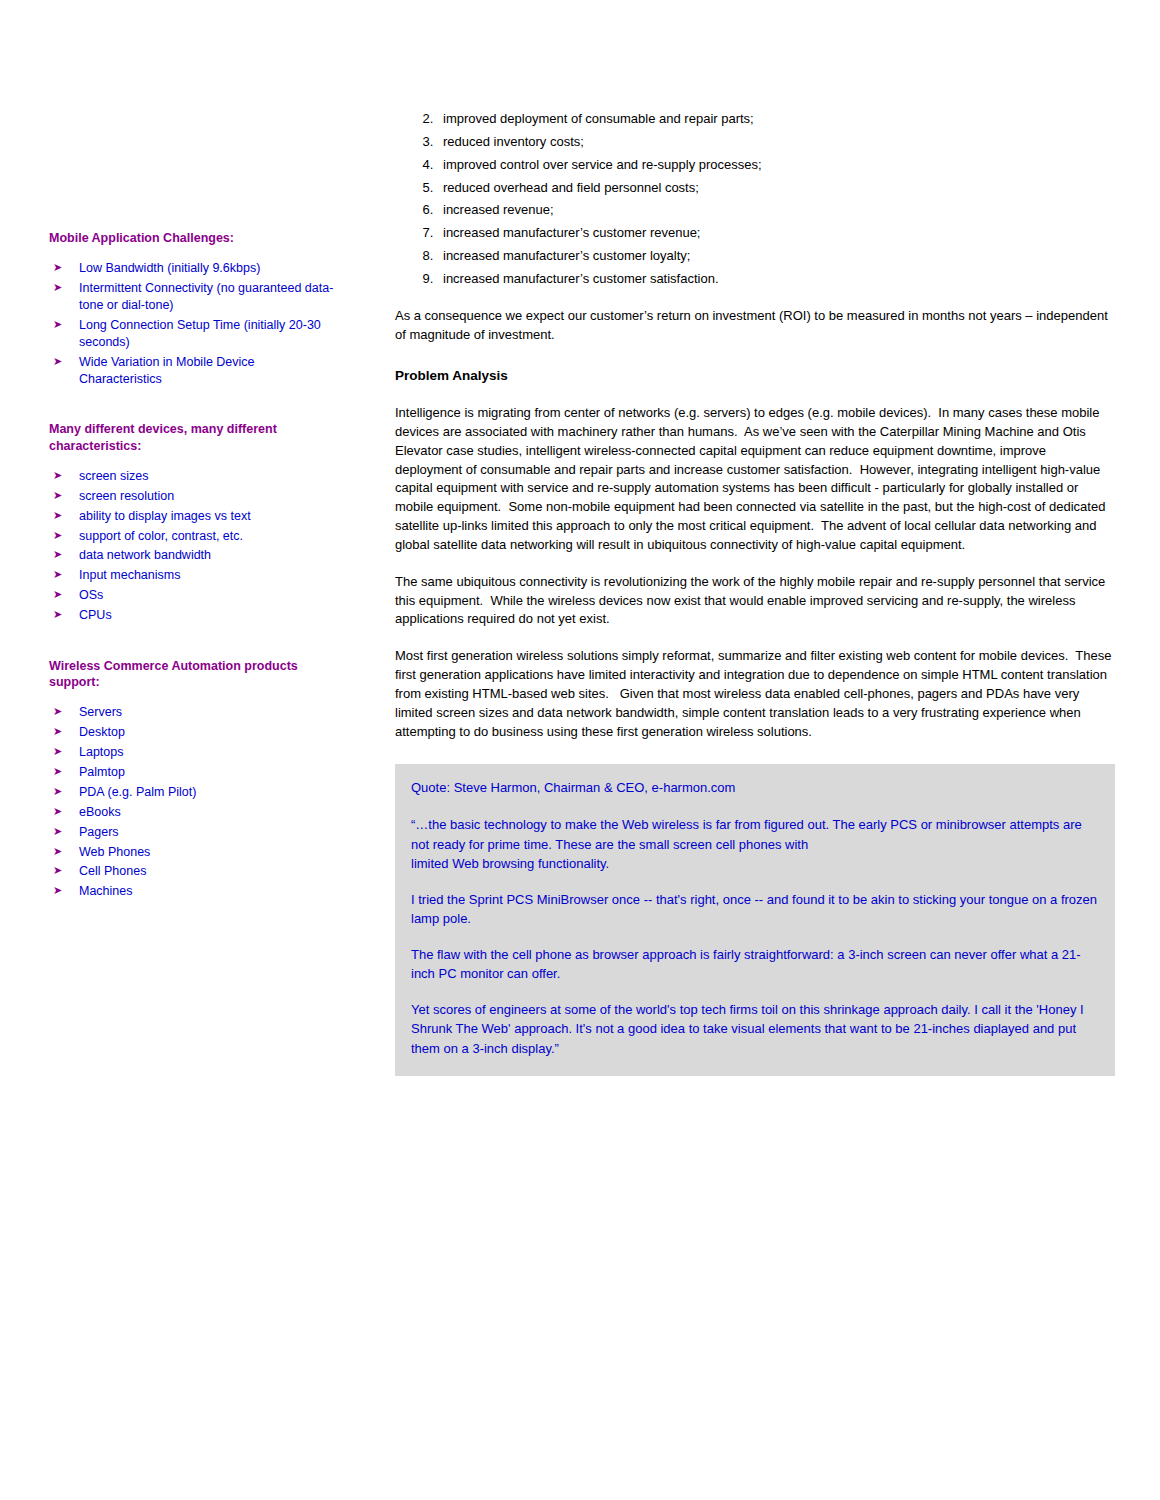Mobile Application Challenges:
Low Bandwidth (initially 9.6kbps)
Intermittent Connectivity (no guaranteed data-tone or dial-tone)
Long Connection Setup Time (initially 20-30 seconds)
Wide Variation in Mobile Device Characteristics
Many different devices, many different characteristics:
screen sizes
screen resolution
ability to display images vs text
support of color, contrast, etc.
data network bandwidth
Input mechanisms
OSs
CPUs
Wireless Commerce Automation products support:
Servers
Desktop
Laptops
Palmtop
PDA (e.g. Palm Pilot)
eBooks
Pagers
Web Phones
Cell Phones
Machines
improved deployment of consumable and repair parts;
reduced inventory costs;
improved control over service and re-supply processes;
reduced overhead and field personnel costs;
increased revenue;
increased manufacturer’s customer revenue;
increased manufacturer’s customer loyalty;
increased manufacturer’s customer satisfaction.
As a consequence we expect our customer’s return on investment (ROI) to be measured in months not years – independent of magnitude of investment.
Problem Analysis
Intelligence is migrating from center of networks (e.g. servers) to edges (e.g. mobile devices). In many cases these mobile devices are associated with machinery rather than humans. As we’ve seen with the Caterpillar Mining Machine and Otis Elevator case studies, intelligent wireless-connected capital equipment can reduce equipment downtime, improve deployment of consumable and repair parts and increase customer satisfaction. However, integrating intelligent high-value capital equipment with service and re-supply automation systems has been difficult - particularly for globally installed or mobile equipment. Some non-mobile equipment had been connected via satellite in the past, but the high-cost of dedicated satellite up-links limited this approach to only the most critical equipment. The advent of local cellular data networking and global satellite data networking will result in ubiquitous connectivity of high-value capital equipment.
The same ubiquitous connectivity is revolutionizing the work of the highly mobile repair and re-supply personnel that service this equipment. While the wireless devices now exist that would enable improved servicing and re-supply, the wireless applications required do not yet exist.
Most first generation wireless solutions simply reformat, summarize and filter existing web content for mobile devices. These first generation applications have limited interactivity and integration due to dependence on simple HTML content translation from existing HTML-based web sites. Given that most wireless data enabled cell-phones, pagers and PDAs have very limited screen sizes and data network bandwidth, simple content translation leads to a very frustrating experience when attempting to do business using these first generation wireless solutions.
Quote: Steve Harmon, Chairman & CEO, e-harmon.com
“…the basic technology to make the Web wireless is far from figured out. The early PCS or minibrowser attempts are not ready for prime time. These are the small screen cell phones with
limited Web browsing functionality.
I tried the Sprint PCS MiniBrowser once -- that's right, once -- and found it to be akin to sticking your tongue on a frozen lamp pole.
The flaw with the cell phone as browser approach is fairly straightforward: a 3-inch screen can never offer what a 21-inch PC monitor can offer.
Yet scores of engineers at some of the world's top tech firms toil on this shrinkage approach daily. I call it the 'Honey I Shrunk The Web' approach. It's not a good idea to take visual elements that want to be 21-inches diaplayed and put them on a 3-inch display.”